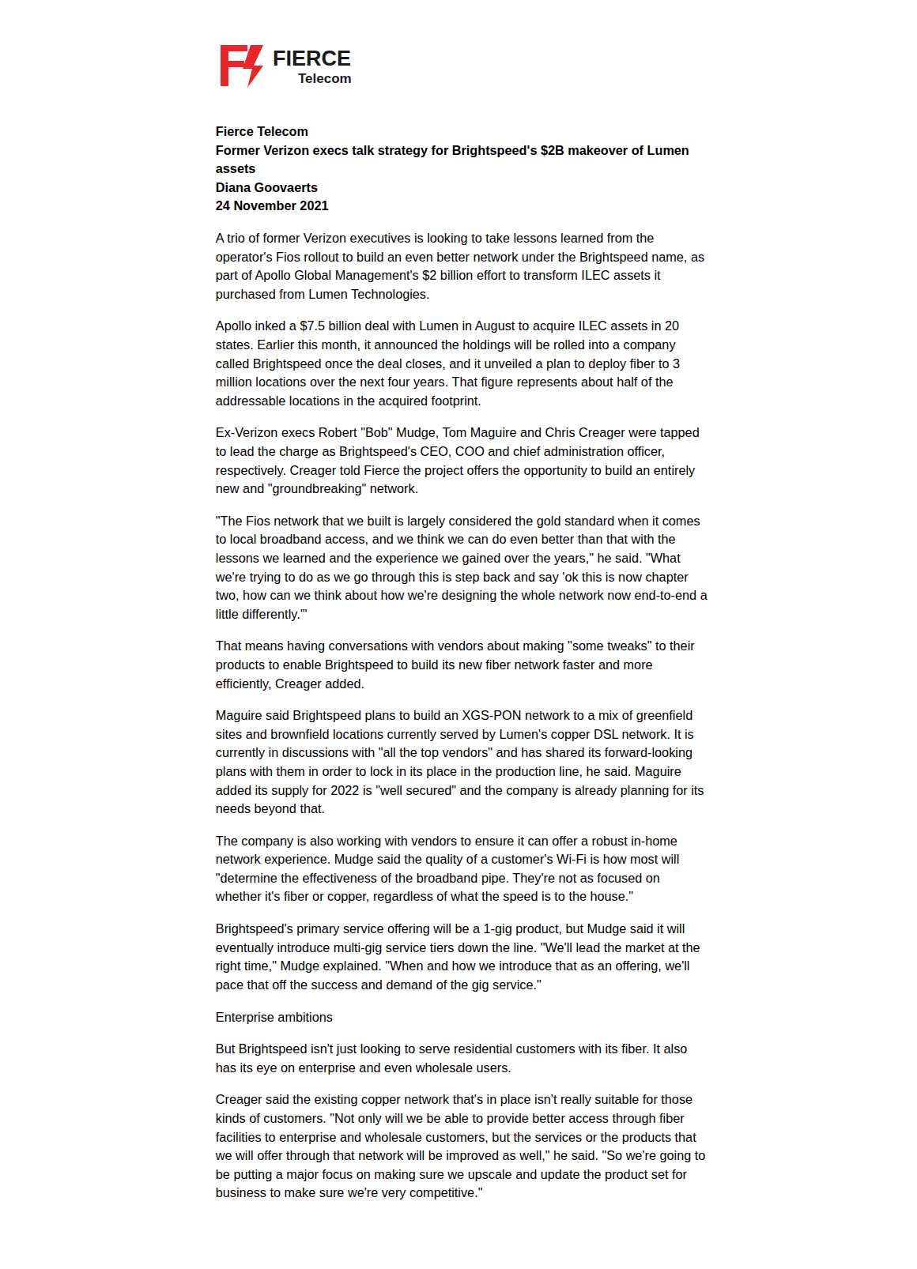FIERCE Telecom
Fierce Telecom
Former Verizon execs talk strategy for Brightspeed's $2B makeover of Lumen assets
Diana Goovaerts
24 November 2021
A trio of former Verizon executives is looking to take lessons learned from the operator's Fios rollout to build an even better network under the Brightspeed name, as part of Apollo Global Management's $2 billion effort to transform ILEC assets it purchased from Lumen Technologies.
Apollo inked a $7.5 billion deal with Lumen in August to acquire ILEC assets in 20 states. Earlier this month, it announced the holdings will be rolled into a company called Brightspeed once the deal closes, and it unveiled a plan to deploy fiber to 3 million locations over the next four years. That figure represents about half of the addressable locations in the acquired footprint.
Ex-Verizon execs Robert "Bob" Mudge, Tom Maguire and Chris Creager were tapped to lead the charge as Brightspeed's CEO, COO and chief administration officer, respectively. Creager told Fierce the project offers the opportunity to build an entirely new and "groundbreaking" network.
"The Fios network that we built is largely considered the gold standard when it comes to local broadband access, and we think we can do even better than that with the lessons we learned and the experience we gained over the years," he said. "What we're trying to do as we go through this is step back and say 'ok this is now chapter two, how can we think about how we're designing the whole network now end-to-end a little differently.'"
That means having conversations with vendors about making "some tweaks" to their products to enable Brightspeed to build its new fiber network faster and more efficiently, Creager added.
Maguire said Brightspeed plans to build an XGS-PON network to a mix of greenfield sites and brownfield locations currently served by Lumen's copper DSL network. It is currently in discussions with "all the top vendors" and has shared its forward-looking plans with them in order to lock in its place in the production line, he said. Maguire added its supply for 2022 is "well secured" and the company is already planning for its needs beyond that.
The company is also working with vendors to ensure it can offer a robust in-home network experience. Mudge said the quality of a customer's Wi-Fi is how most will "determine the effectiveness of the broadband pipe. They're not as focused on whether it's fiber or copper, regardless of what the speed is to the house."
Brightspeed's primary service offering will be a 1-gig product, but Mudge said it will eventually introduce multi-gig service tiers down the line. "We'll lead the market at the right time," Mudge explained. "When and how we introduce that as an offering, we'll pace that off the success and demand of the gig service."
Enterprise ambitions
But Brightspeed isn't just looking to serve residential customers with its fiber. It also has its eye on enterprise and even wholesale users.
Creager said the existing copper network that's in place isn't really suitable for those kinds of customers. "Not only will we be able to provide better access through fiber facilities to enterprise and wholesale customers, but the services or the products that we will offer through that network will be improved as well," he said. "So we're going to be putting a major focus on making sure we upscale and update the product set for business to make sure we're very competitive."